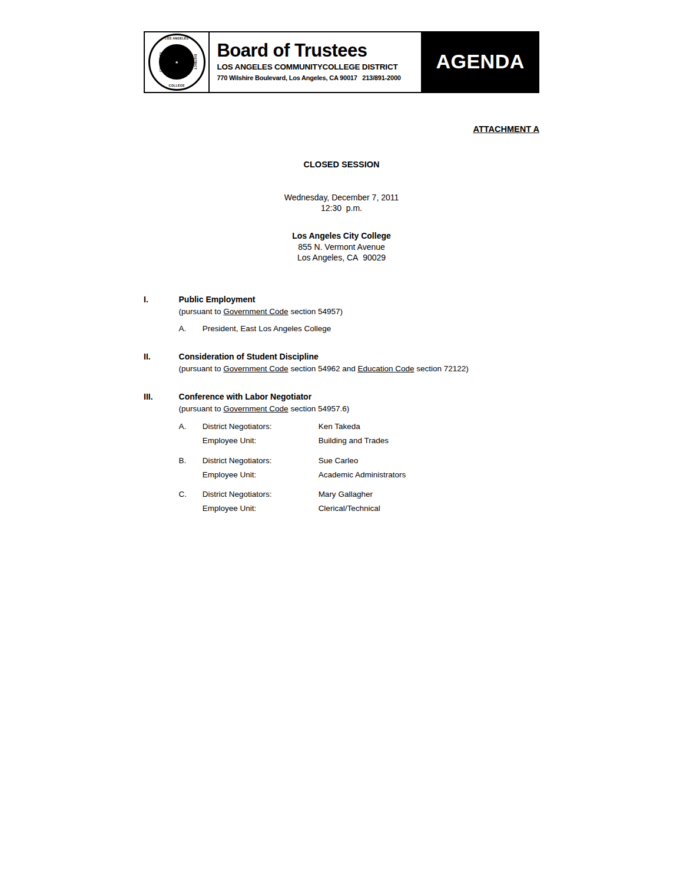LOS ANGELES COLLEGE COMMUNITY DISTRICT
★
Board of Trustees
LOS ANGELES COMMUNITYCOLLEGE DISTRICT
770 Wilshire Boulevard, Los Angeles, CA 90017 213/891-2000
AGENDA
ATTACHMENT A
CLOSED SESSION
Wednesday, December 7, 2011
12:30 p.m.
Los Angeles City College
855 N. Vermont Avenue
Los Angeles, CA 90029
I.
Public Employment
(pursuant to Government Code section 54957)
A. President, East Los Angeles College
II.
Consideration of Student Discipline
(pursuant to Government Code section 54962 and Education Code section 72122)
III.
Conference with Labor Negotiator
(pursuant to Government Code section 54957.6)
A.
District Negotiators:
Ken Takeda
Employee Unit:
Building and Trades
B.
District Negotiators:
Sue Carleo
Employee Unit:
Academic Administrators
C.
District Negotiators:
Mary Gallagher
Employee Unit:
Clerical/Technical